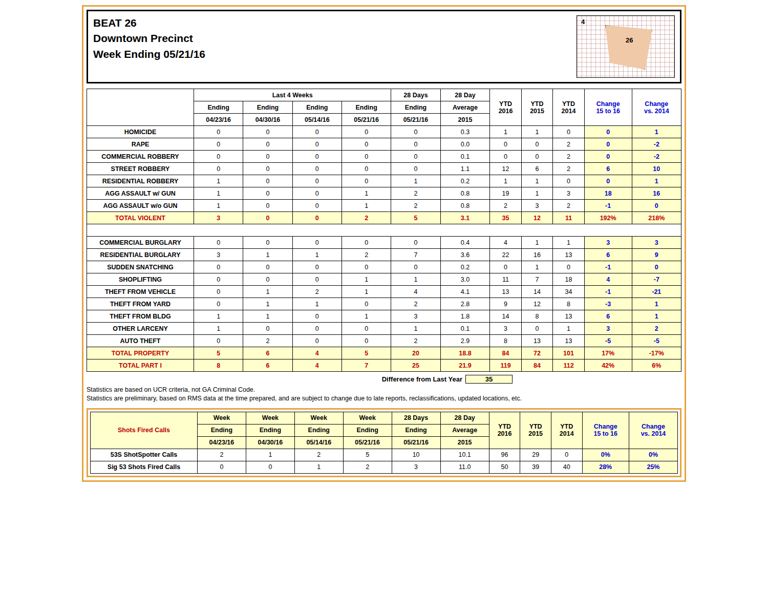BEAT 26
Downtown Precinct
Week Ending 05/21/16
4
26
| | Last 4 Weeks | 28 Days | 28 Day | YTD 2016 | YTD 2015 | YTD 2014 | Change 15 to 16 | Change vs. 2014 |
| --- | --- | --- | --- | --- | --- | --- | --- | --- |
| Ending | Ending | Ending | Ending | Ending | Average |
| 04/23/16 | 04/30/16 | 05/14/16 | 05/21/16 | 05/21/16 | 2015 |
| HOMICIDE | 0 | 0 | 0 | 0 | 0 | 0.3 | 1 | 1 | 0 | 0 | 1 |
| RAPE | 0 | 0 | 0 | 0 | 0 | 0.0 | 0 | 0 | 2 | 0 | -2 |
| COMMERCIAL ROBBERY | 0 | 0 | 0 | 0 | 0 | 0.1 | 0 | 0 | 2 | 0 | -2 |
| STREET ROBBERY | 0 | 0 | 0 | 0 | 0 | 1.1 | 12 | 6 | 2 | 6 | 10 |
| RESIDENTIAL ROBBERY | 1 | 0 | 0 | 0 | 1 | 0.2 | 1 | 1 | 0 | 0 | 1 |
| AGG ASSAULT w/ GUN | 1 | 0 | 0 | 1 | 2 | 0.8 | 19 | 1 | 3 | 18 | 16 |
| AGG ASSAULT w/o GUN | 1 | 0 | 0 | 1 | 2 | 0.8 | 2 | 3 | 2 | -1 | 0 |
| TOTAL VIOLENT | 3 | 0 | 0 | 2 | 5 | 3.1 | 35 | 12 | 11 | 192% | 218% |
| COMMERCIAL BURGLARY | 0 | 0 | 0 | 0 | 0 | 0.4 | 4 | 1 | 1 | 3 | 3 |
| RESIDENTIAL BURGLARY | 3 | 1 | 1 | 2 | 7 | 3.6 | 22 | 16 | 13 | 6 | 9 |
| SUDDEN SNATCHING | 0 | 0 | 0 | 0 | 0 | 0.2 | 0 | 1 | 0 | -1 | 0 |
| SHOPLIFTING | 0 | 0 | 0 | 1 | 1 | 3.0 | 11 | 7 | 18 | 4 | -7 |
| THEFT FROM VEHICLE | 0 | 1 | 2 | 1 | 4 | 4.1 | 13 | 14 | 34 | -1 | -21 |
| THEFT FROM YARD | 0 | 1 | 1 | 0 | 2 | 2.8 | 9 | 12 | 8 | -3 | 1 |
| THEFT FROM BLDG | 1 | 1 | 0 | 1 | 3 | 1.8 | 14 | 8 | 13 | 6 | 1 |
| OTHER LARCENY | 1 | 0 | 0 | 0 | 1 | 0.1 | 3 | 0 | 1 | 3 | 2 |
| AUTO THEFT | 0 | 2 | 0 | 0 | 2 | 2.9 | 8 | 13 | 13 | -5 | -5 |
| TOTAL PROPERTY | 5 | 6 | 4 | 5 | 20 | 18.8 | 84 | 72 | 101 | 17% | -17% |
| TOTAL PART I | 8 | 6 | 4 | 7 | 25 | 21.9 | 119 | 84 | 112 | 42% | 6% |
Difference from Last Year
35
Statistics are based on UCR criteria, not GA Criminal Code.
Statistics are preliminary, based on RMS data at the time prepared, and are subject to change due to late reports, reclassifications, updated locations, etc.
| Shots Fired Calls | Week | Week | Week | Week | 28 Days | 28 Day | YTD 2016 | YTD 2015 | YTD 2014 | Change 15 to 16 | Change vs. 2014 |
| --- | --- | --- | --- | --- | --- | --- | --- | --- | --- | --- | --- |
| Ending | Ending | Ending | Ending | Ending | Average |
| 04/23/16 | 04/30/16 | 05/14/16 | 05/21/16 | 05/21/16 | 2015 |
| 53S ShotSpotter Calls | 2 | 1 | 2 | 5 | 10 | 10.1 | 96 | 29 | 0 | 0% | 0% |
| Sig 53 Shots Fired Calls | 0 | 0 | 1 | 2 | 3 | 11.0 | 50 | 39 | 40 | 28% | 25% |